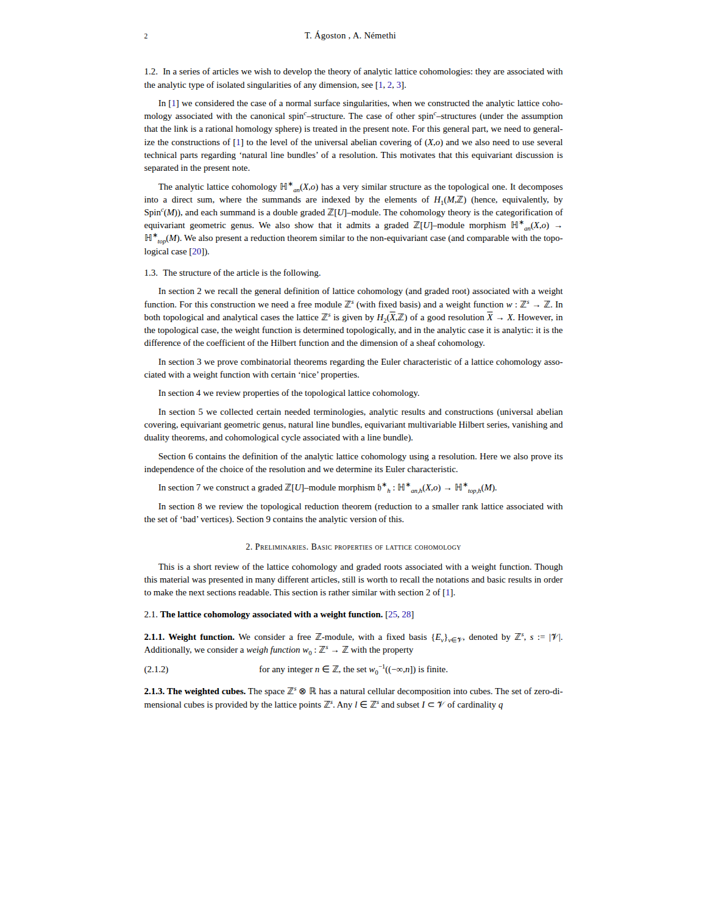2
T. Ágoston , A. Némethi
1.2. In a series of articles we wish to develop the theory of analytic lattice cohomologies: they are associated with the analytic type of isolated singularities of any dimension, see [1, 2, 3].
In [1] we considered the case of a normal surface singularities, when we constructed the analytic lattice cohomology associated with the canonical spinc–structure. The case of other spinc–structures (under the assumption that the link is a rational homology sphere) is treated in the present note. For this general part, we need to generalize the constructions of [1] to the level of the universal abelian covering of (X,o) and we also need to use several technical parts regarding ‘natural line bundles’ of a resolution. This motivates that this equivariant discussion is separated in the present note.
The analytic lattice cohomology ℍ∗an(X,o) has a very similar structure as the topological one. It decomposes into a direct sum, where the summands are indexed by the elements of H1(M,ℤ) (hence, equivalently, by Spinc(M)), and each summand is a double graded ℤ[U]–module. The cohomology theory is the categorification of equivariant geometric genus. We also show that it admits a graded ℤ[U]–module morphism ℍ∗an(X,o) → ℍ∗top(M). We also present a reduction theorem similar to the non-equivariant case (and comparable with the topological case [20]).
1.3. The structure of the article is the following.
In section 2 we recall the general definition of lattice cohomology (and graded root) associated with a weight function. For this construction we need a free module ℤs (with fixed basis) and a weight function w : ℤs → ℤ. In both topological and analytical cases the lattice ℤs is given by H2(X,ℤ) of a good resolution X → X. However, in the topological case, the weight function is determined topologically, and in the analytic case it is analytic: it is the difference of the coefficient of the Hilbert function and the dimension of a sheaf cohomology.
In section 3 we prove combinatorial theorems regarding the Euler characteristic of a lattice cohomology associated with a weight function with certain ‘nice’ properties.
In section 4 we review properties of the topological lattice cohomology.
In section 5 we collected certain needed terminologies, analytic results and constructions (universal abelian covering, equivariant geometric genus, natural line bundles, equivariant multivariable Hilbert series, vanishing and duality theorems, and cohomological cycle associated with a line bundle).
Section 6 contains the definition of the analytic lattice cohomology using a resolution. Here we also prove its independence of the choice of the resolution and we determine its Euler characteristic.
In section 7 we construct a graded ℤ[U]–module morphism 𝔥∗h : ℍ∗an,h(X,o) → ℍ∗top,h(M).
In section 8 we review the topological reduction theorem (reduction to a smaller rank lattice associated with the set of ‘bad’ vertices). Section 9 contains the analytic version of this.
2. Preliminaries. Basic properties of lattice cohomology
This is a short review of the lattice cohomology and graded roots associated with a weight function. Though this material was presented in many different articles, still is worth to recall the notations and basic results in order to make the next sections readable. This section is rather similar with section 2 of [1].
2.1. The lattice cohomology associated with a weight function. [25, 28]
2.1.1. Weight function. We consider a free ℤ-module, with a fixed basis {Ev}v∈𝒱, denoted by ℤs, s := |𝒱|. Additionally, we consider a weigh function w0 : ℤs → ℤ with the property
(2.1.2)
for any integer n ∈ ℤ, the set w0−1((−∞,n]) is finite.
2.1.3. The weighted cubes. The space ℤs ⊗ ℝ has a natural cellular decomposition into cubes. The set of zero-dimensional cubes is provided by the lattice points ℤs. Any l ∈ ℤs and subset I ⊂ 𝒱 of cardinality q